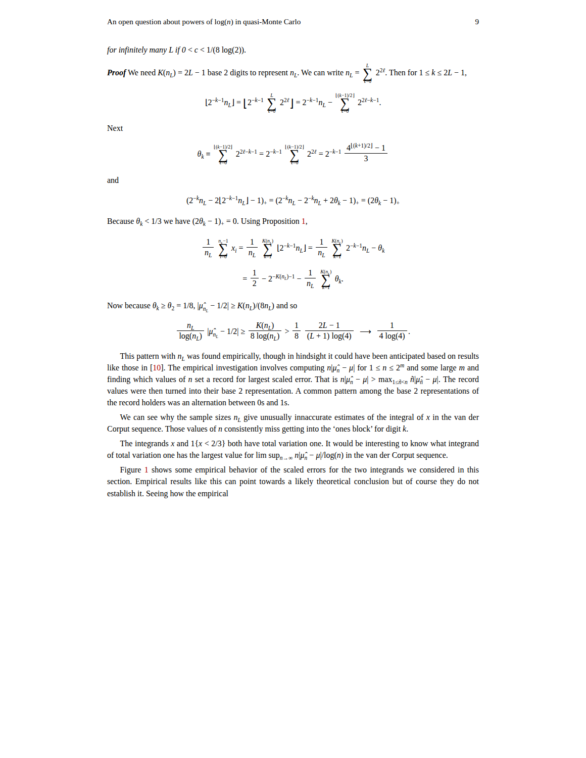An open question about powers of log(n) in quasi-Monte Carlo 9
for infinitely many L if 0 < c < 1/(8 log(2)).
Proof We need K(nL) = 2L − 1 base 2 digits to represent nL. We can write nL = L∑ℓ=0 22ℓ. Then for 1 ≤ k ≤ 2L − 1,
⌊2−k−1nL⌋ = ⌊2−k−1 L∑ℓ=0 22ℓ⌋ = 2−k−1nL − ⌊(k−1)/2⌋∑ℓ=0 22ℓ−k−1.
Next
θk ≡ ⌊(k−1)/2⌋∑ℓ=0 22ℓ−k−1 = 2−k−1 ⌊(k−1)/2⌋∑ℓ=0 22ℓ = 2−k−1 4⌊(k+1)/2⌋ − 13
and
(2−knL − 2⌊2−k−1nL⌋ − 1)+ = (2−knL − 2−knL + 2θk − 1)+ = (2θk − 1)+
Because θk < 1/3 we have (2θk − 1)+ = 0. Using Proposition 1,
1 nL nL−1∑i=0 xi = 1 nL K(nL)∑k=1 ⌊2−k−1nL⌋ = 1 nL K(nL)∑k=1 2−k−1nL − θk
= 12 − 2−K(nL)−1 − 1 nL K(nL)∑k=1 θk.
Now because θk ≥ θ2 = 1/8, |μ̂nL − 1/2| ≥ K(nL)/(8nL) and so
nL log(nL) |μ̂nL − 1/2| ≥ K(nL) 8 log(nL) > 18 2L − 1(L + 1) log(4) ⟶ 14 log(4).
This pattern with nL was found empirically, though in hindsight it could have been anticipated based on results like those in [10]. The empirical investigation involves computing n|μ̂n − μ| for 1 ≤ n ≤ 2m and some large m and finding which values of n set a record for largest scaled error. That is n|μ̂n − μ| > max1≤ñ<n ñ|μ̂ñ − μ|. The record values were then turned into their base 2 representation. A common pattern among the base 2 representations of the record holders was an alternation between 0s and 1s.
We can see why the sample sizes nL give unusually innaccurate estimates of the integral of x in the van der Corput sequence. Those values of n consistently miss getting into the ‘ones block’ for digit k.
The integrands x and 1{x < 2/3} both have total variation one. It would be interesting to know what integrand of total variation one has the largest value for lim supn→∞ n|μ̂n − μ|/log(n) in the van der Corput sequence.
Figure 1 shows some empirical behavior of the scaled errors for the two integrands we considered in this section. Empirical results like this can point towards a likely theoretical conclusion but of course they do not establish it. Seeing how the empirical